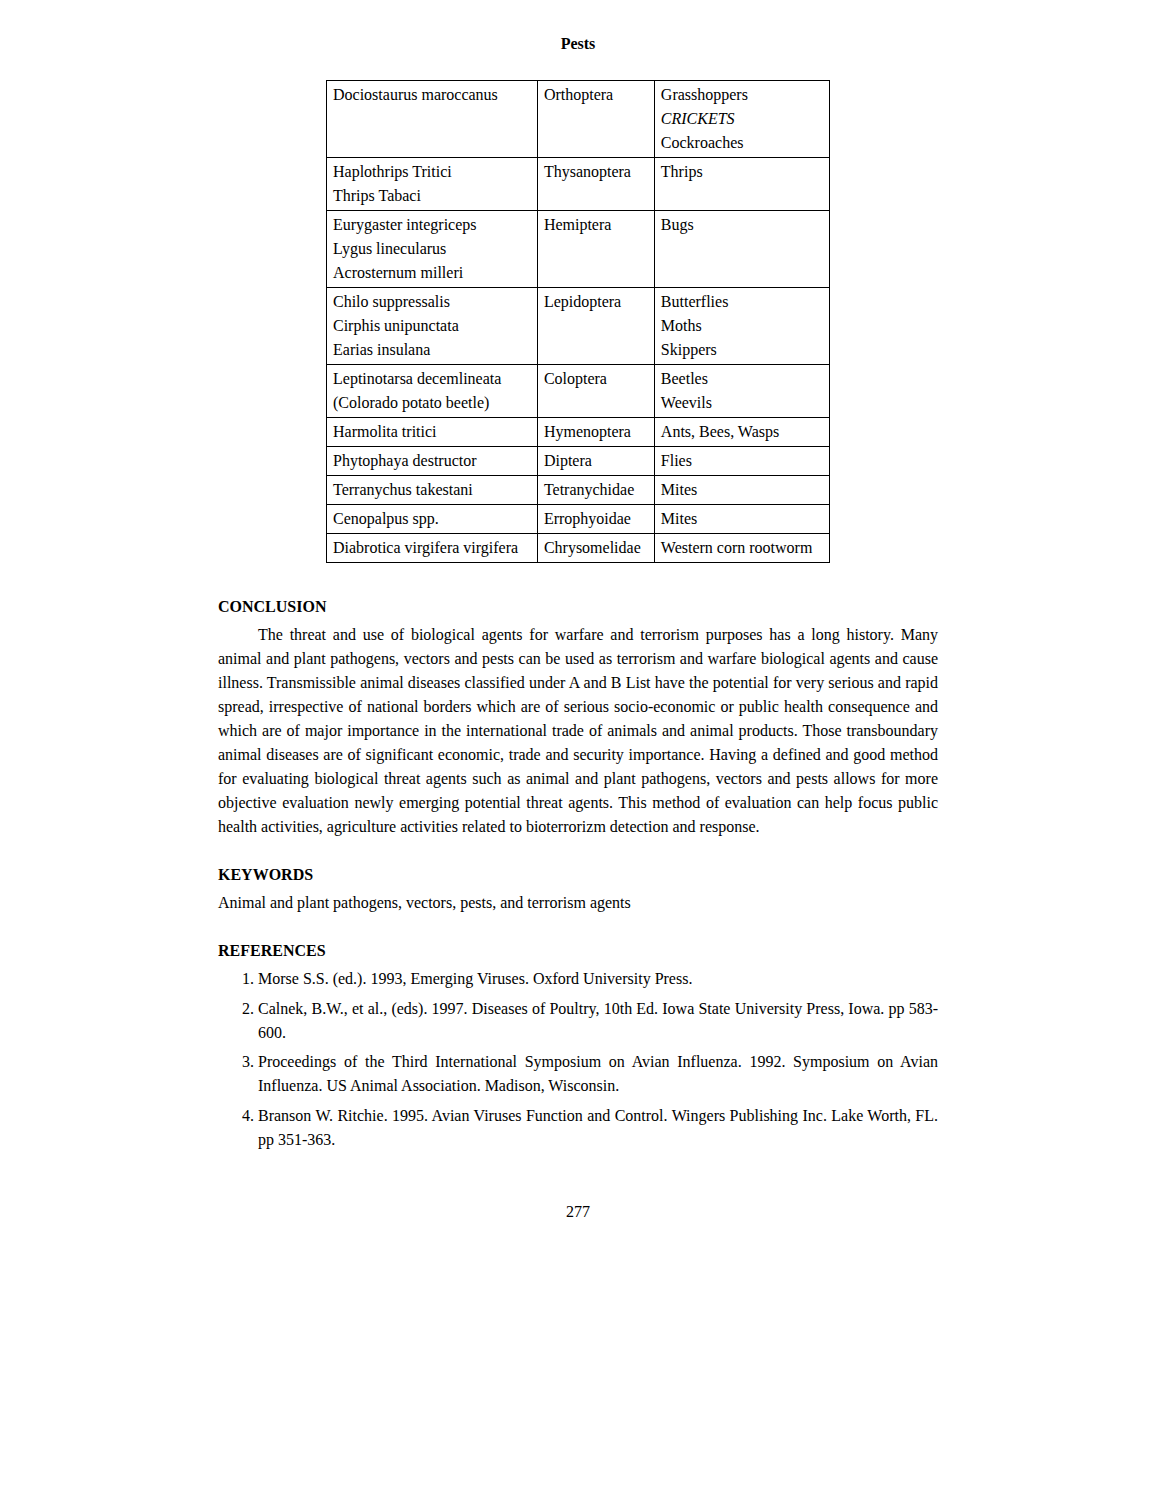Pests
| Dociostaurus maroccanus | Orthoptera | Grasshoppers CRICKETS Cockroaches |
| Haplothrips Tritici Thrips Tabaci | Thysanoptera | Thrips |
| Eurygaster integriceps Lygus linecularus Acrosternum milleri | Hemiptera | Bugs |
| Chilo suppressalis Cirphis unipunctata Earias insulana | Lepidoptera | Butterflies Moths Skippers |
| Leptinotarsa decemlineata (Colorado potato beetle) | Coloptera | Beetles Weevils |
| Harmolita tritici | Hymenoptera | Ants, Bees, Wasps |
| Phytophaya destructor | Diptera | Flies |
| Terranychus takestani | Tetranychidae | Mites |
| Cenopalpus spp. | Errophyoidae | Mites |
| Diabrotica virgifera virgifera | Chrysomelidae | Western corn rootworm |
CONCLUSION
The threat and use of biological agents for warfare and terrorism purposes has a long history. Many animal and plant pathogens, vectors and pests can be used as terrorism and warfare biological agents and cause illness. Transmissible animal diseases classified under A and B List have the potential for very serious and rapid spread, irrespective of national borders which are of serious socio-economic or public health consequence and which are of major importance in the international trade of animals and animal products. Those transboundary animal diseases are of significant economic, trade and security importance. Having a defined and good method for evaluating biological threat agents such as animal and plant pathogens, vectors and pests allows for more objective evaluation newly emerging potential threat agents. This method of evaluation can help focus public health activities, agriculture activities related to bioterrorizm detection and response.
KEYWORDS
Animal and plant pathogens, vectors, pests, and terrorism agents
REFERENCES
Morse S.S. (ed.). 1993, Emerging Viruses. Oxford University Press.
Calnek, B.W., et al., (eds). 1997. Diseases of Poultry, 10th Ed. Iowa State University Press, Iowa. pp 583-600.
Proceedings of the Third International Symposium on Avian Influenza. 1992. Symposium on Avian Influenza. US Animal Association. Madison, Wisconsin.
Branson W. Ritchie. 1995. Avian Viruses Function and Control. Wingers Publishing Inc. Lake Worth, FL. pp 351-363.
277